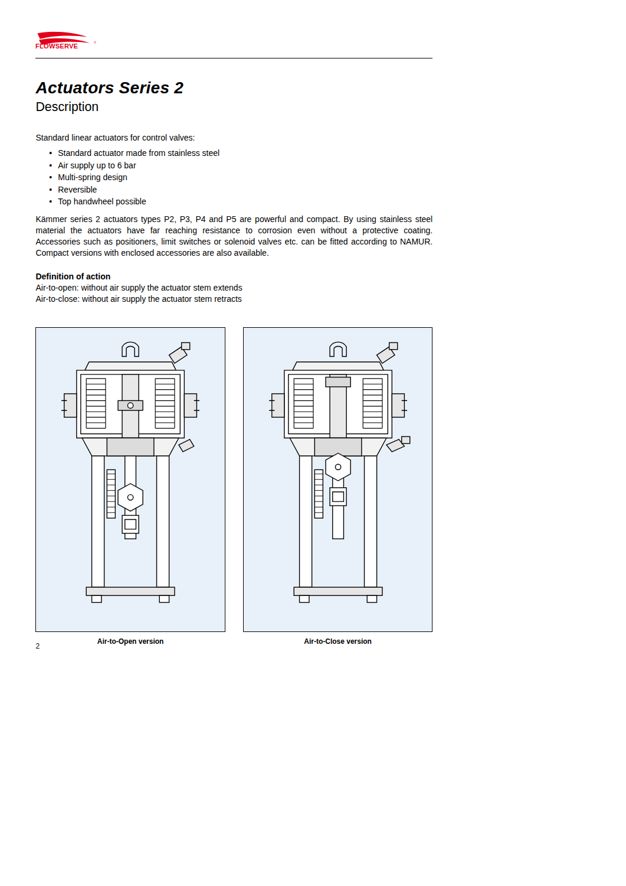FLOWSERVE ®
Actuators Series 2
Description
Standard linear actuators for control valves:
Standard actuator made from stainless steel
Air supply up to 6 bar
Multi-spring design
Reversible
Top handwheel possible
Kämmer series 2 actuators types P2, P3, P4 and P5 are powerful and compact. By using stainless steel material the actuators have far reaching resistance to corrosion even without a protective coating. Accessories such as positioners, limit switches or solenoid valves etc. can be fitted according to NAMUR. Compact versions with enclosed accessories are also available.
Definition of action
Air-to-open: without air supply the actuator stem extends
Air-to-close: without air supply the actuator stem retracts
Air-to-Open version
Air-to-Close version
2